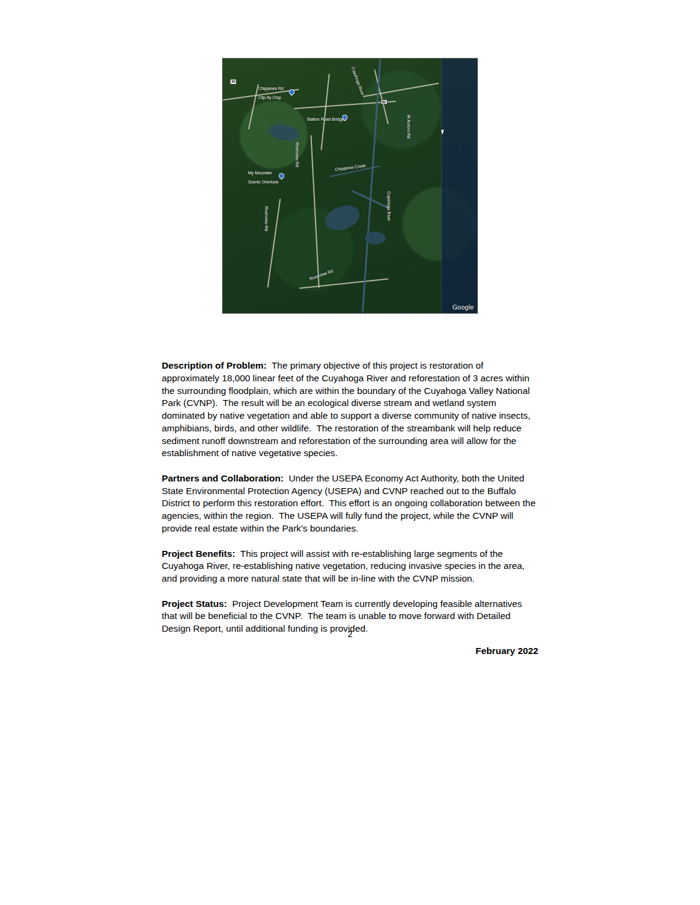82
82
Chippewa Rd
Clip-Ity Clop
Station Road Bridge
My Mountain
Scenic Overlook
Chippewa Creek
Cuyahoga River
Cuyahoga River
Riverview Rd
Riverview Rd
Riverview Rd
W Aurora Rd
Google
Description of Problem: The primary objective of this project is restoration of approximately 18,000 linear feet of the Cuyahoga River and reforestation of 3 acres within the surrounding floodplain, which are within the boundary of the Cuyahoga Valley National Park (CVNP). The result will be an ecological diverse stream and wetland system dominated by native vegetation and able to support a diverse community of native insects, amphibians, birds, and other wildlife. The restoration of the streambank will help reduce sediment runoff downstream and reforestation of the surrounding area will allow for the establishment of native vegetative species.
Partners and Collaboration: Under the USEPA Economy Act Authority, both the United State Environmental Protection Agency (USEPA) and CVNP reached out to the Buffalo District to perform this restoration effort. This effort is an ongoing collaboration between the agencies, within the region. The USEPA will fully fund the project, while the CVNP will provide real estate within the Park's boundaries.
Project Benefits: This project will assist with re-establishing large segments of the Cuyahoga River, re-establishing native vegetation, reducing invasive species in the area, and providing a more natural state that will be in-line with the CVNP mission.
Project Status: Project Development Team is currently developing feasible alternatives that will be beneficial to the CVNP. The team is unable to move forward with Detailed Design Report, until additional funding is provided.
2
February 2022